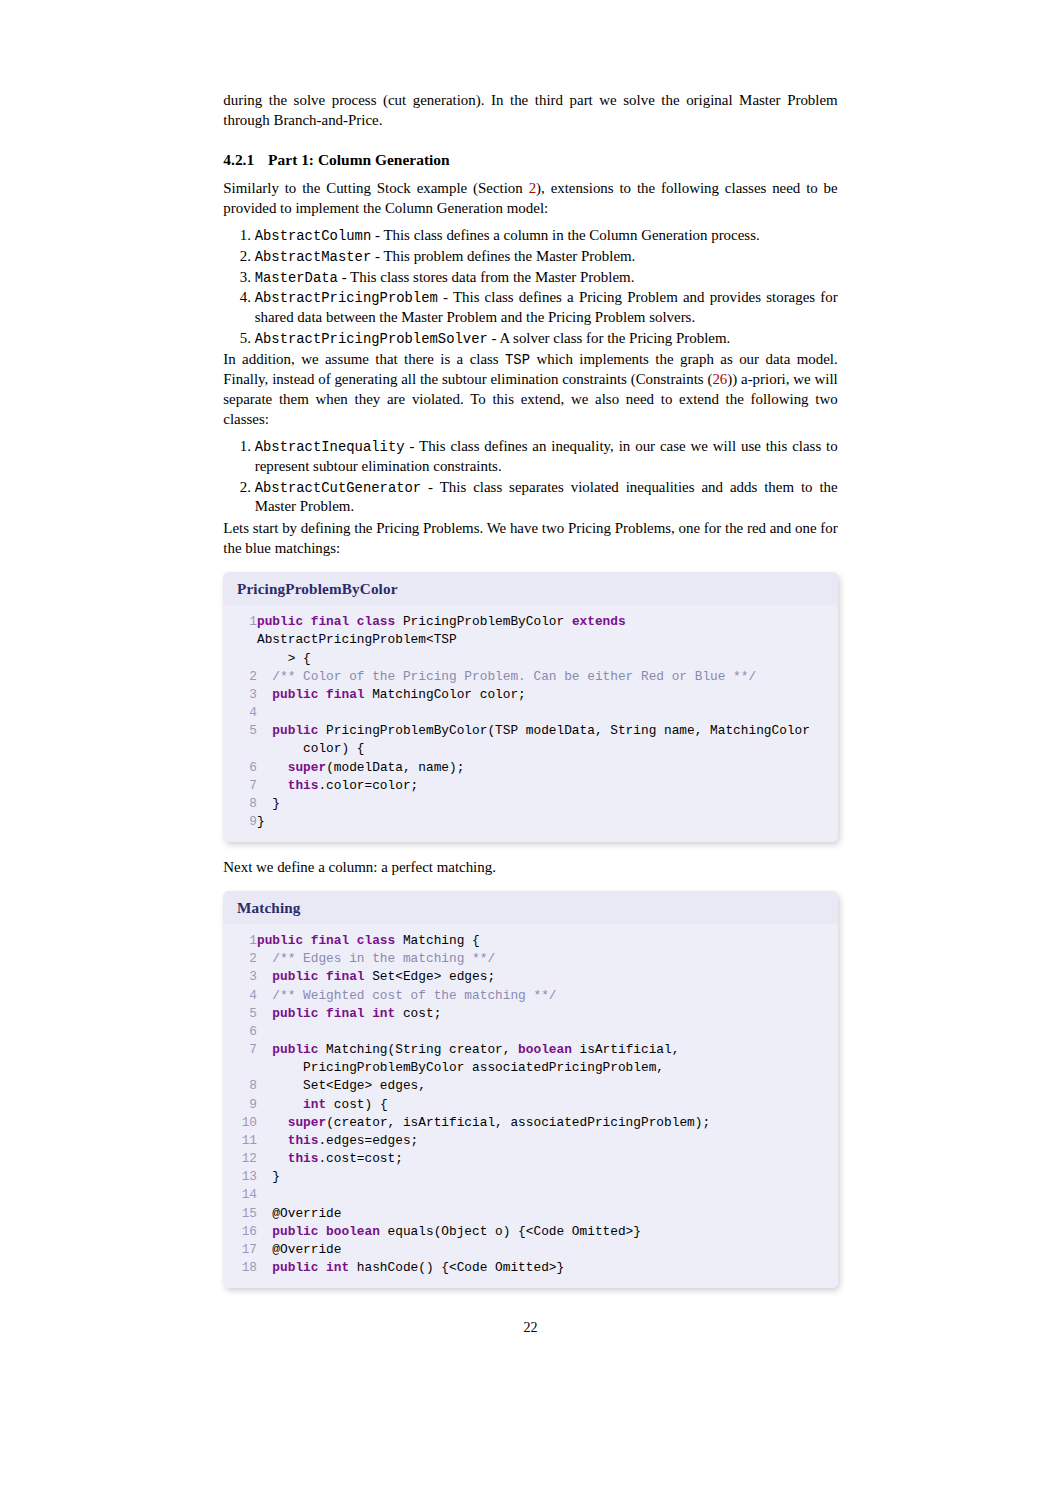during the solve process (cut generation). In the third part we solve the original Master Problem through Branch-and-Price.
4.2.1 Part 1: Column Generation
Similarly to the Cutting Stock example (Section 2), extensions to the following classes need to be provided to implement the Column Generation model:
AbstractColumn - This class defines a column in the Column Generation process.
AbstractMaster - This problem defines the Master Problem.
MasterData - This class stores data from the Master Problem.
AbstractPricingProblem - This class defines a Pricing Problem and provides storages for shared data between the Master Problem and the Pricing Problem solvers.
AbstractPricingProblemSolver - A solver class for the Pricing Problem.
In addition, we assume that there is a class TSP which implements the graph as our data model. Finally, instead of generating all the subtour elimination constraints (Constraints (26)) a-priori, we will separate them when they are violated. To this extend, we also need to extend the following two classes:
AbstractInequality - This class defines an inequality, in our case we will use this class to represent subtour elimination constraints.
AbstractCutGenerator - This class separates violated inequalities and adds them to the Master Problem.
Lets start by defining the Pricing Problems. We have two Pricing Problems, one for the red and one for the blue matchings:
PricingProblemByColor
| 1 | public final class PricingProblemByColor extends AbstractPricingProblem<TSP > { |
| 2 | /** Color of the Pricing Problem. Can be either Red or Blue **/ |
| 3 | public final MatchingColor color; |
| 4 | |
| 5 | public PricingProblemByColor(TSP modelData, String name, MatchingColor color) { |
| 6 | super (modelData, name); |
| 7 | this .color=color; |
| 8 | } |
| 9 | } |
Next we define a column: a perfect matching.
Matching
| 1 | public final class Matching { |
| 2 | /** Edges in the matching **/ |
| 3 | public final Set<Edge> edges; |
| 4 | /** Weighted cost of the matching **/ |
| 5 | public final int cost; |
| 6 | |
| 7 | public Matching(String creator, boolean isArtificial, PricingProblemByColor associatedPricingProblem, |
| 8 | Set<Edge> edges, |
| 9 | int cost) { |
| 10 | super (creator, isArtificial, associatedPricingProblem); |
| 11 | this .edges=edges; |
| 12 | this .cost=cost; |
| 13 | } |
| 14 | |
| 15 | @Override |
| 16 | public boolean equals(Object o) {<Code Omitted>} |
| 17 | @Override |
| 18 | public int hashCode() {<Code Omitted>} |
22